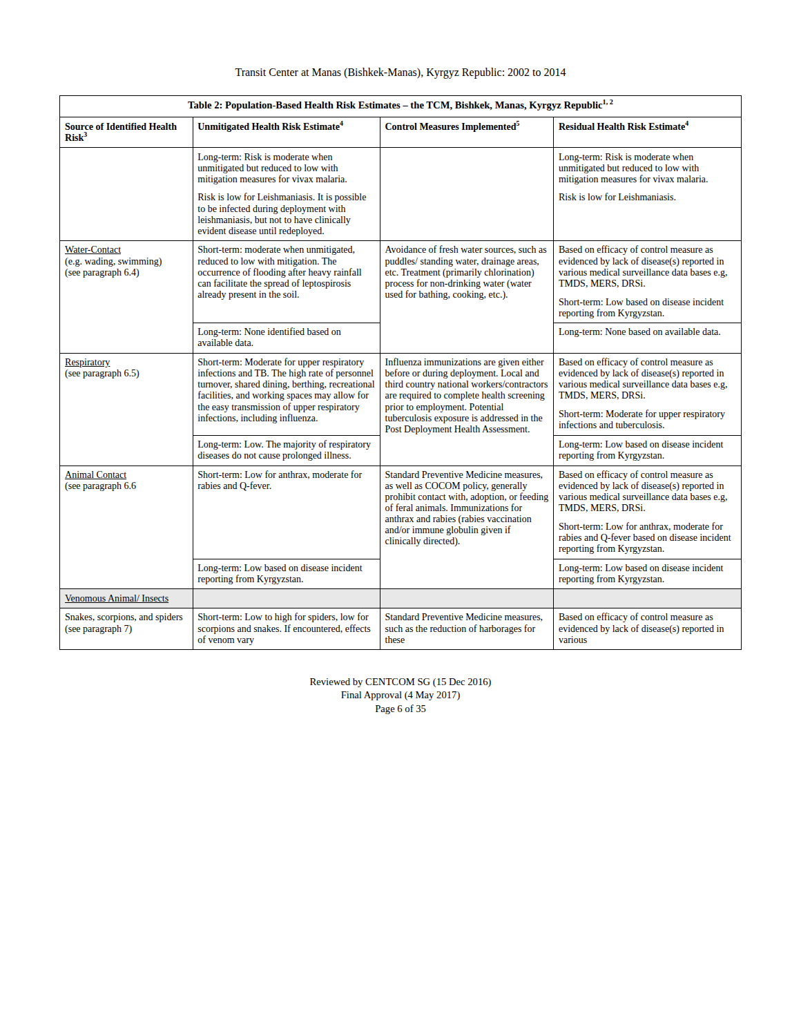Transit Center at Manas (Bishkek-Manas), Kyrgyz Republic: 2002 to 2014
Table 2: Population-Based Health Risk Estimates – the TCM, Bishkek, Manas, Kyrgyz Republic 1, 2
| Source of Identified Health Risk 3 | Unmitigated Health Risk Estimate 4 | Control Measures Implemented 5 | Residual Health Risk Estimate 4 |
| --- | --- | --- | --- |
| | Long-term: Risk is moderate when unmitigated but reduced to low with mitigation measures for vivax malaria. Risk is low for Leishmaniasis. It is possible to be infected during deployment with leishmaniasis, but not to have clinically evident disease until redeployed. | | Long-term: Risk is moderate when unmitigated but reduced to low with mitigation measures for vivax malaria. Risk is low for Leishmaniasis. |
| Water-Contact (e.g. wading, swimming) (see paragraph 6.4) | Short-term: moderate when unmitigated, reduced to low with mitigation. The occurrence of flooding after heavy rainfall can facilitate the spread of leptospirosis already present in the soil. | Avoidance of fresh water sources, such as puddles/ standing water, drainage areas, etc. Treatment (primarily chlorination) process for non-drinking water (water used for bathing, cooking, etc.). | Based on efficacy of control measure as evidenced by lack of disease(s) reported in various medical surveillance data bases e.g, TMDS, MERS, DRSi. Short-term: Low based on disease incident reporting from Kyrgyzstan. |
| Long-term: None identified based on available data. | Long-term: None based on available data. |
| Respiratory (see paragraph 6.5) | Short-term: Moderate for upper respiratory infections and TB. The high rate of personnel turnover, shared dining, berthing, recreational facilities, and working spaces may allow for the easy transmission of upper respiratory infections, including influenza. | Influenza immunizations are given either before or during deployment. Local and third country national workers/contractors are required to complete health screening prior to employment. Potential tuberculosis exposure is addressed in the Post Deployment Health Assessment. | Based on efficacy of control measure as evidenced by lack of disease(s) reported in various medical surveillance data bases e.g, TMDS, MERS, DRSi. Short-term: Moderate for upper respiratory infections and tuberculosis. |
| Long-term: Low. The majority of respiratory diseases do not cause prolonged illness. | Long-term: Low based on disease incident reporting from Kyrgyzstan. |
| Animal Contact (see paragraph 6.6 | Short-term: Low for anthrax, moderate for rabies and Q-fever. | Standard Preventive Medicine measures, as well as COCOM policy, generally prohibit contact with, adoption, or feeding of feral animals. Immunizations for anthrax and rabies (rabies vaccination and/or immune globulin given if clinically directed). | Based on efficacy of control measure as evidenced by lack of disease(s) reported in various medical surveillance data bases e.g, TMDS, MERS, DRSi. Short-term: Low for anthrax, moderate for rabies and Q-fever based on disease incident reporting from Kyrgyzstan. |
| Long-term: Low based on disease incident reporting from Kyrgyzstan. | Long-term: Low based on disease incident reporting from Kyrgyzstan. |
| Venomous Animal/ Insects | | | |
| Snakes, scorpions, and spiders (see paragraph 7) | Short-term: Low to high for spiders, low for scorpions and snakes. If encountered, effects of venom vary | Standard Preventive Medicine measures, such as the reduction of harborages for these | Based on efficacy of control measure as evidenced by lack of disease(s) reported in various |
Reviewed by CENTCOM SG (15 Dec 2016)
Final Approval (4 May 2017)
Page 6 of 35